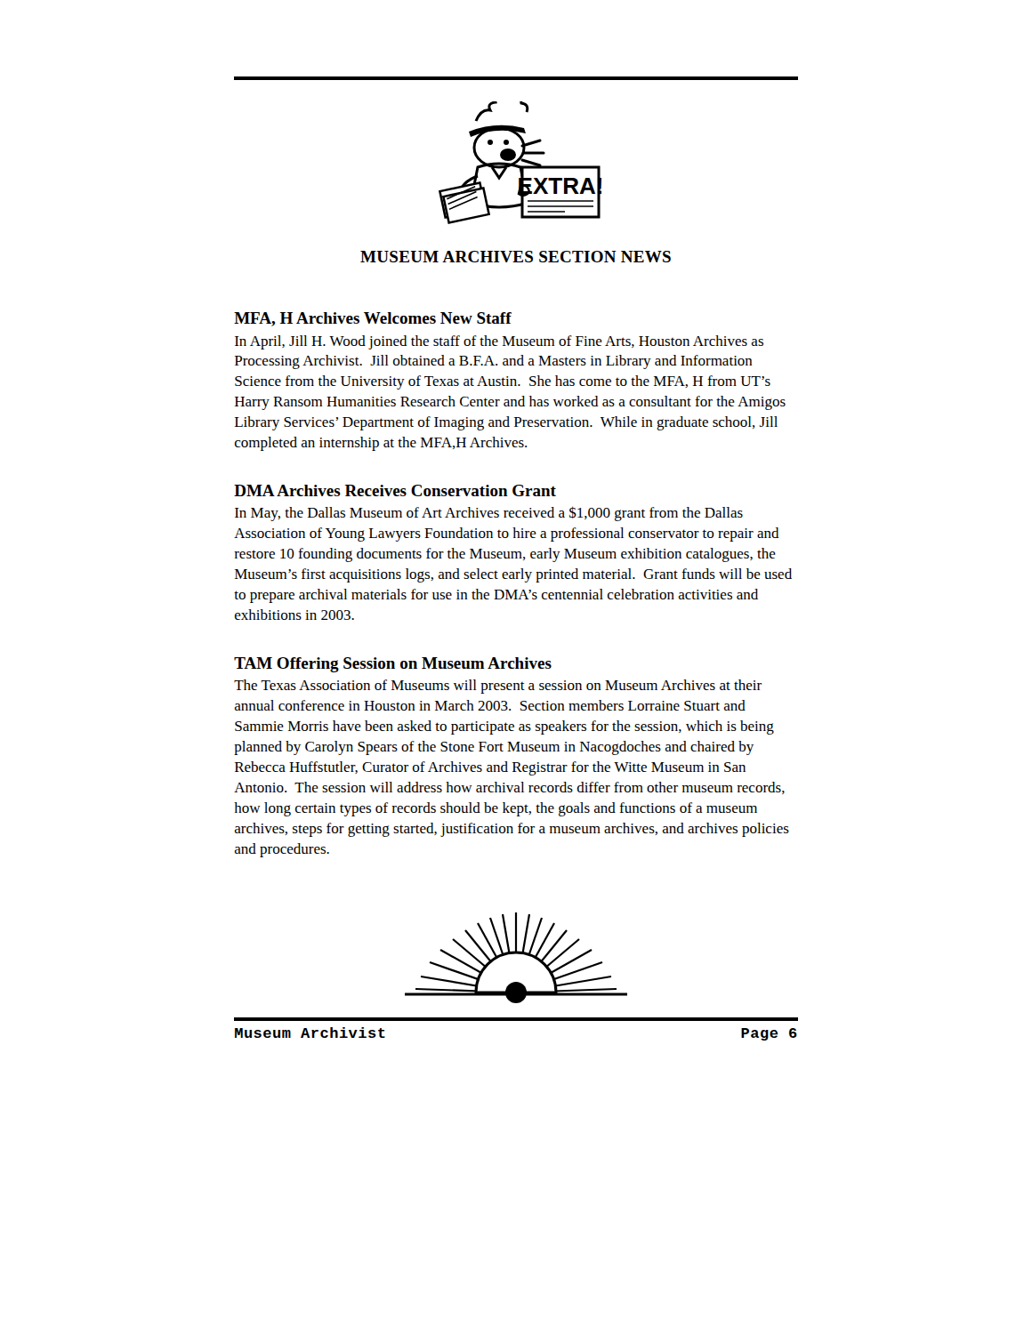EXTRA!
MUSEUM ARCHIVES SECTION NEWS
MFA, H Archives Welcomes New Staff
In April, Jill H. Wood joined the staff of the Museum of Fine Arts, Houston Archives as Processing Archivist. Jill obtained a B.F.A. and a Masters in Library and Information Science from the University of Texas at Austin. She has come to the MFA, H from UT’s Harry Ransom Humanities Research Center and has worked as a consultant for the Amigos Library Services’ Department of Imaging and Preservation. While in graduate school, Jill completed an internship at the MFA,H Archives.
DMA Archives Receives Conservation Grant
In May, the Dallas Museum of Art Archives received a $1,000 grant from the Dallas Association of Young Lawyers Foundation to hire a professional conservator to repair and restore 10 founding documents for the Museum, early Museum exhibition catalogues, the Museum’s first acquisitions logs, and select early printed material. Grant funds will be used to prepare archival materials for use in the DMA’s centennial celebration activities and exhibitions in 2003.
TAM Offering Session on Museum Archives
The Texas Association of Museums will present a session on Museum Archives at their annual conference in Houston in March 2003. Section members Lorraine Stuart and Sammie Morris have been asked to participate as speakers for the session, which is being planned by Carolyn Spears of the Stone Fort Museum in Nacogdoches and chaired by Rebecca Huffstutler, Curator of Archives and Registrar for the Witte Museum in San Antonio. The session will address how archival records differ from other museum records, how long certain types of records should be kept, the goals and functions of a museum archives, steps for getting started, justification for a museum archives, and archives policies and procedures.
Museum Archivist Page 6